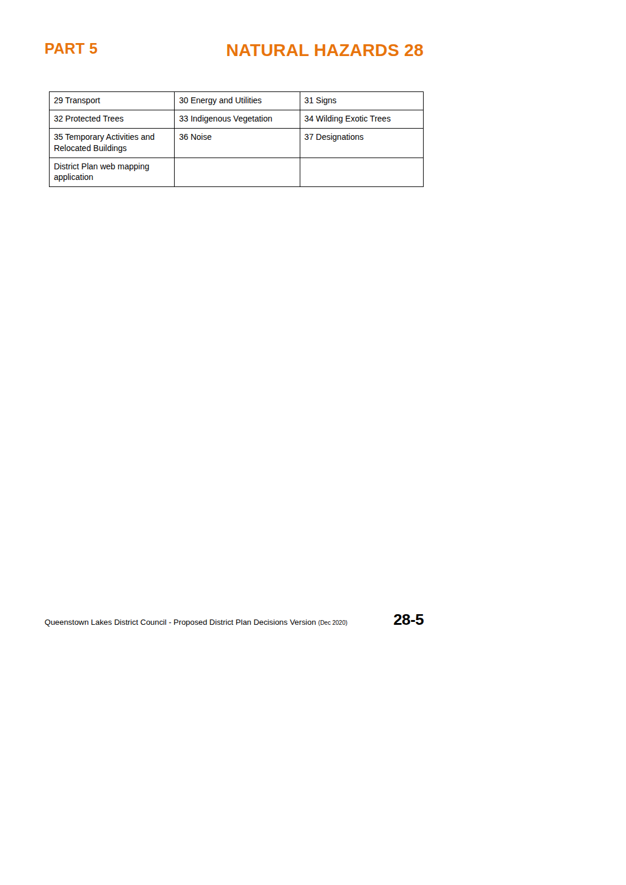PART 5
NATURAL HAZARDS 28
| 29 Transport | 30 Energy and Utilities | 31 Signs |
| 32 Protected Trees | 33 Indigenous Vegetation | 34 Wilding Exotic Trees |
| 35 Temporary Activities and Relocated Buildings | 36 Noise | 37 Designations |
| District Plan web mapping application | | |
Queenstown Lakes District Council - Proposed District Plan Decisions Version (Dec 2020)
28-5